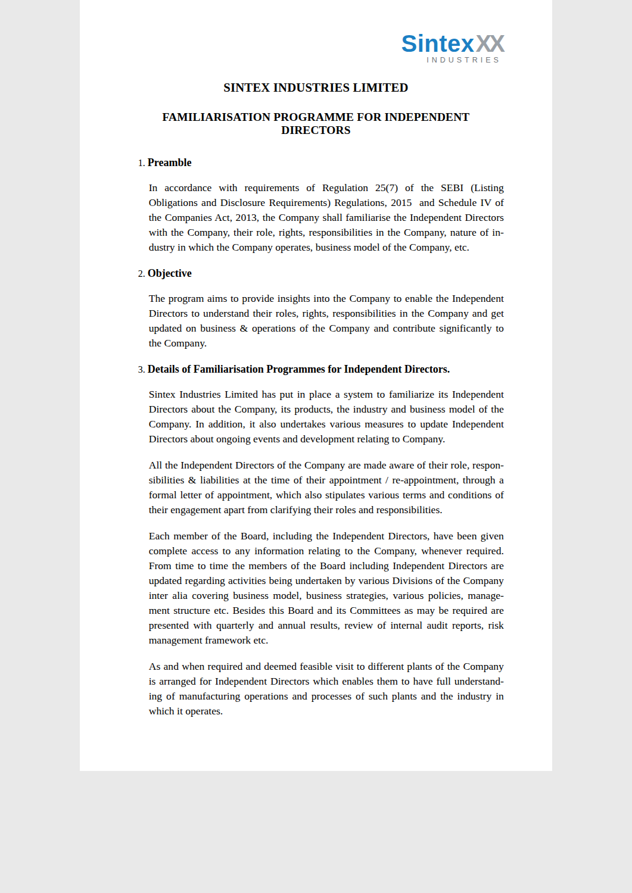SintexXX
Industries
SINTEX INDUSTRIES LIMITED
FAMILIARISATION PROGRAMME FOR INDEPENDENT DIRECTORS
Preamble
In accordance with requirements of Regulation 25(7) of the SEBI (Listing Obligations and Disclosure Requirements) Regulations, 2015 and Schedule IV of the Companies Act, 2013, the Company shall familiarise the Independent Directors with the Company, their role, rights, responsibilities in the Company, nature of industry in which the Company operates, business model of the Company, etc.
Objective
The program aims to provide insights into the Company to enable the Independent Directors to understand their roles, rights, responsibilities in the Company and get updated on business & operations of the Company and contribute significantly to the Company.
Details of Familiarisation Programmes for Independent Directors.
Sintex Industries Limited has put in place a system to familiarize its Independent Directors about the Company, its products, the industry and business model of the Company. In addition, it also undertakes various measures to update Independent Directors about ongoing events and development relating to Company.
All the Independent Directors of the Company are made aware of their role, responsibilities & liabilities at the time of their appointment / re-appointment, through a formal letter of appointment, which also stipulates various terms and conditions of their engagement apart from clarifying their roles and responsibilities.
Each member of the Board, including the Independent Directors, have been given complete access to any information relating to the Company, whenever required. From time to time the members of the Board including Independent Directors are updated regarding activities being undertaken by various Divisions of the Company inter alia covering business model, business strategies, various policies, management structure etc. Besides this Board and its Committees as may be required are presented with quarterly and annual results, review of internal audit reports, risk management framework etc.
As and when required and deemed feasible visit to different plants of the Company is arranged for Independent Directors which enables them to have full understanding of manufacturing operations and processes of such plants and the industry in which it operates.